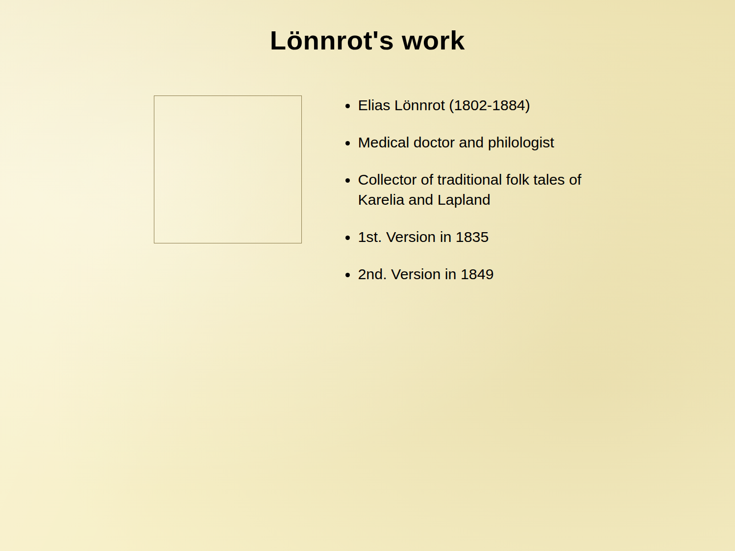Lönnrot's work
Elias Lönnrot (1802-1884)
Medical doctor and philologist
Collector of traditional folk tales of Karelia and Lapland
1st. Version in 1835
2nd. Version in 1849